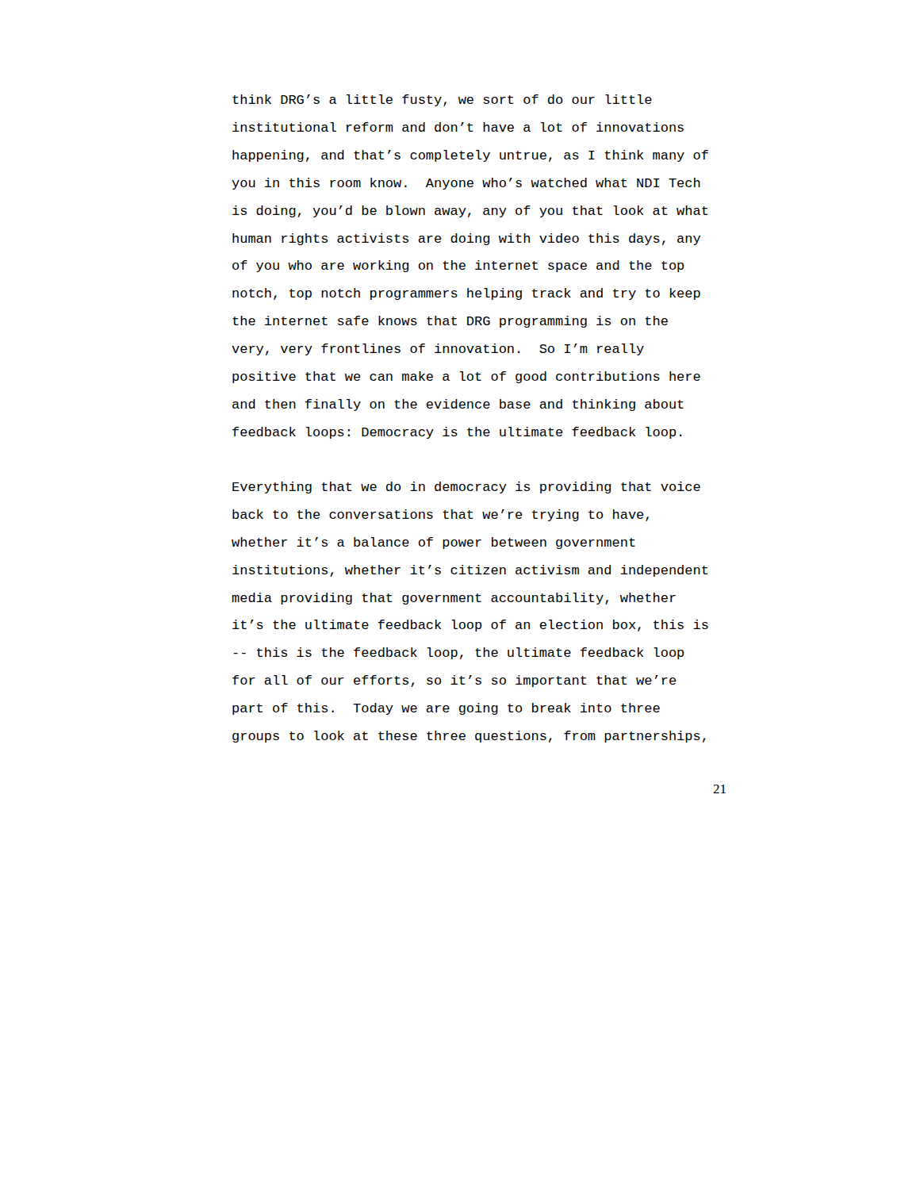think DRG’s a little fusty, we sort of do our little institutional reform and don’t have a lot of innovations happening, and that’s completely untrue, as I think many of you in this room know. Anyone who’s watched what NDI Tech is doing, you’d be blown away, any of you that look at what human rights activists are doing with video this days, any of you who are working on the internet space and the top notch, top notch programmers helping track and try to keep the internet safe knows that DRG programming is on the very, very frontlines of innovation. So I’m really positive that we can make a lot of good contributions here and then finally on the evidence base and thinking about feedback loops: Democracy is the ultimate feedback loop.
Everything that we do in democracy is providing that voice back to the conversations that we’re trying to have, whether it’s a balance of power between government institutions, whether it’s citizen activism and independent media providing that government accountability, whether it’s the ultimate feedback loop of an election box, this is -- this is the feedback loop, the ultimate feedback loop for all of our efforts, so it’s so important that we’re part of this. Today we are going to break into three groups to look at these three questions, from partnerships,
21